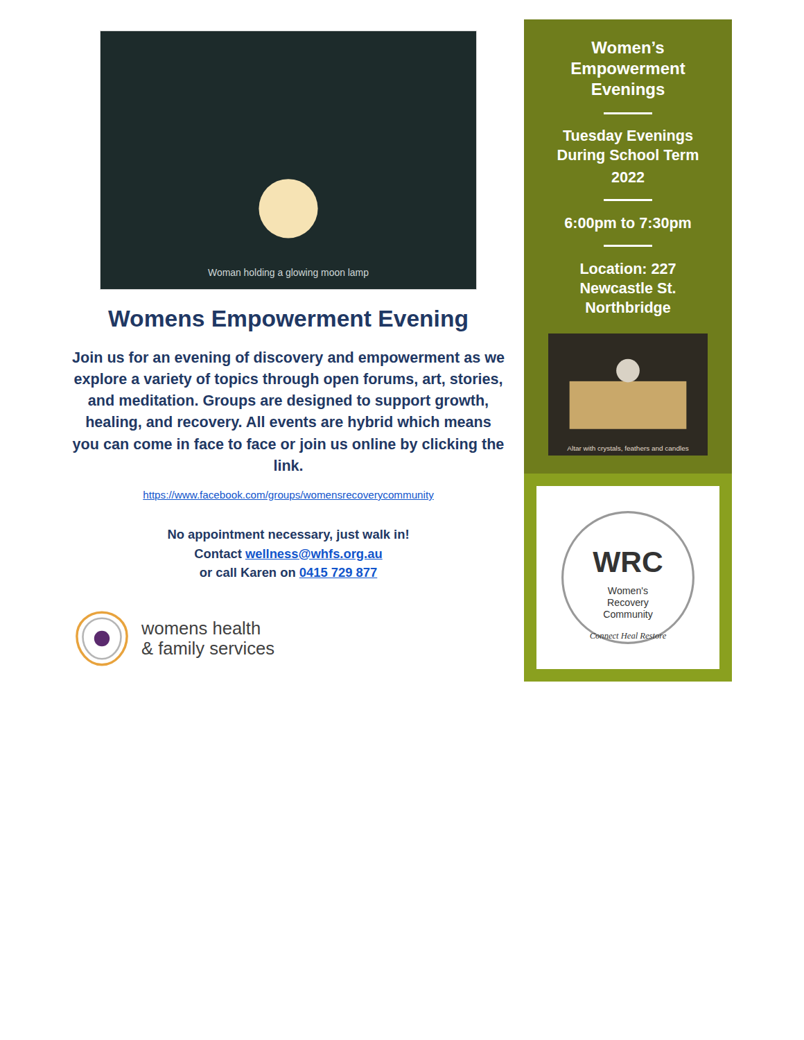Womens Empowerment Evening
Join us for an evening of discovery and empowerment as we explore a variety of topics through open forums, art, stories, and meditation. Groups are designed to support growth, healing, and recovery. All events are hybrid which means you can come in face to face or join us online by clicking the link.
https://www.facebook.com/groups/womensrecoverycommunity
No appointment necessary, just walk in!
Contact wellness@whfs.org.au
or call Karen on 0415 729 877
womens health & family services
Women’s
Empowerment
Evenings
Tuesday Evenings
During School Term
2022
6:00pm to 7:30pm
Location: 227
Newcastle St.
Northbridge